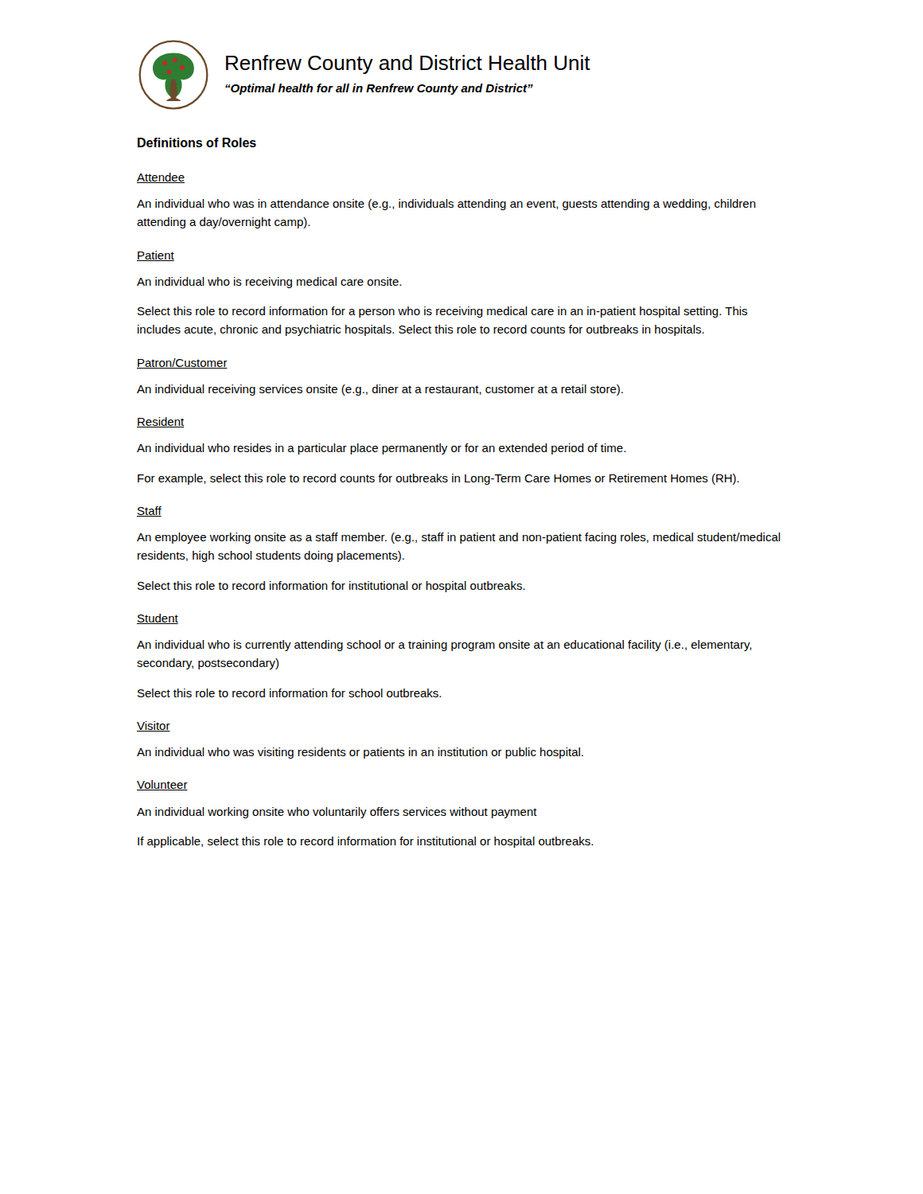Renfrew County and District Health Unit
“Optimal health for all in Renfrew County and District”
Definitions of Roles
Attendee
An individual who was in attendance onsite (e.g., individuals attending an event, guests attending a wedding, children attending a day/overnight camp).
Patient
An individual who is receiving medical care onsite.
Select this role to record information for a person who is receiving medical care in an in-patient hospital setting. This includes acute, chronic and psychiatric hospitals. Select this role to record counts for outbreaks in hospitals.
Patron/Customer
An individual receiving services onsite (e.g., diner at a restaurant, customer at a retail store).
Resident
An individual who resides in a particular place permanently or for an extended period of time.
For example, select this role to record counts for outbreaks in Long-Term Care Homes or Retirement Homes (RH).
Staff
An employee working onsite as a staff member. (e.g., staff in patient and non-patient facing roles, medical student/medical residents, high school students doing placements).
Select this role to record information for institutional or hospital outbreaks.
Student
An individual who is currently attending school or a training program onsite at an educational facility (i.e., elementary, secondary, postsecondary)
Select this role to record information for school outbreaks.
Visitor
An individual who was visiting residents or patients in an institution or public hospital.
Volunteer
An individual working onsite who voluntarily offers services without payment
If applicable, select this role to record information for institutional or hospital outbreaks.